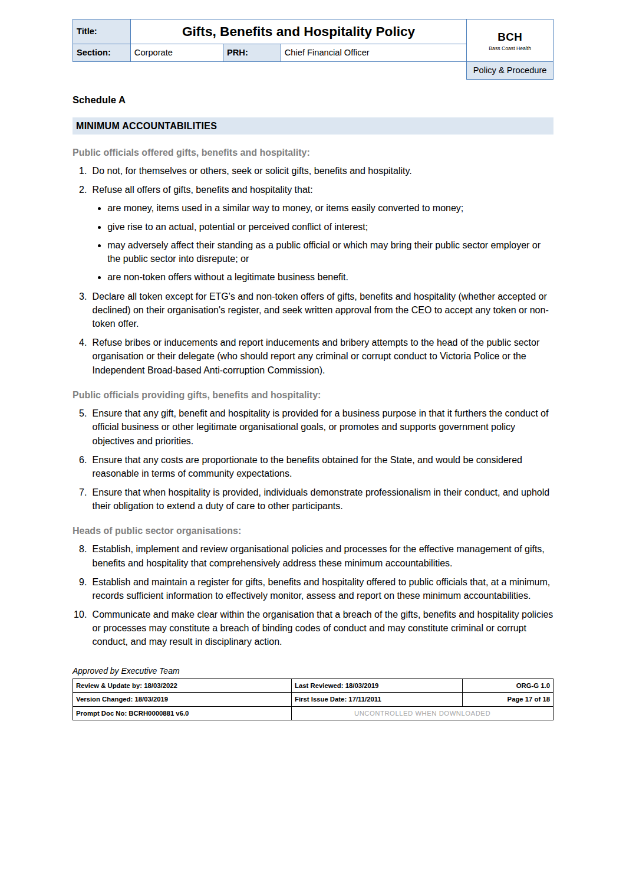| Title: | Gifts, Benefits and Hospitality Policy | BCH Bass Coast Health |
| Section: | Corporate | PRH: | Chief Financial Officer |
| | Policy & Procedure |
Schedule A
MINIMUM ACCOUNTABILITIES
Public officials offered gifts, benefits and hospitality:
Do not, for themselves or others, seek or solicit gifts, benefits and hospitality.
Refuse all offers of gifts, benefits and hospitality that:
are money, items used in a similar way to money, or items easily converted to money;
give rise to an actual, potential or perceived conflict of interest;
may adversely affect their standing as a public official or which may bring their public sector employer or the public sector into disrepute; or
are non-token offers without a legitimate business benefit.
Declare all token except for ETG's and non-token offers of gifts, benefits and hospitality (whether accepted or declined) on their organisation's register, and seek written approval from the CEO to accept any token or non-token offer.
Refuse bribes or inducements and report inducements and bribery attempts to the head of the public sector organisation or their delegate (who should report any criminal or corrupt conduct to Victoria Police or the Independent Broad-based Anti-corruption Commission).
Public officials providing gifts, benefits and hospitality:
Ensure that any gift, benefit and hospitality is provided for a business purpose in that it furthers the conduct of official business or other legitimate organisational goals, or promotes and supports government policy objectives and priorities.
Ensure that any costs are proportionate to the benefits obtained for the State, and would be considered reasonable in terms of community expectations.
Ensure that when hospitality is provided, individuals demonstrate professionalism in their conduct, and uphold their obligation to extend a duty of care to other participants.
Heads of public sector organisations:
Establish, implement and review organisational policies and processes for the effective management of gifts, benefits and hospitality that comprehensively address these minimum accountabilities.
Establish and maintain a register for gifts, benefits and hospitality offered to public officials that, at a minimum, records sufficient information to effectively monitor, assess and report on these minimum accountabilities.
Communicate and make clear within the organisation that a breach of the gifts, benefits and hospitality policies or processes may constitute a breach of binding codes of conduct and may constitute criminal or corrupt conduct, and may result in disciplinary action.
Approved by Executive Team
| Review & Update by: 18/03/2022 | Last Reviewed: 18/03/2019 | ORG-G 1.0 |
| Version Changed: 18/03/2019 | First Issue Date: 17/11/2011 | Page 17 of 18 |
| Prompt Doc No: BCRH0000881 v6.0 | UNCONTROLLED WHEN DOWNLOADED |